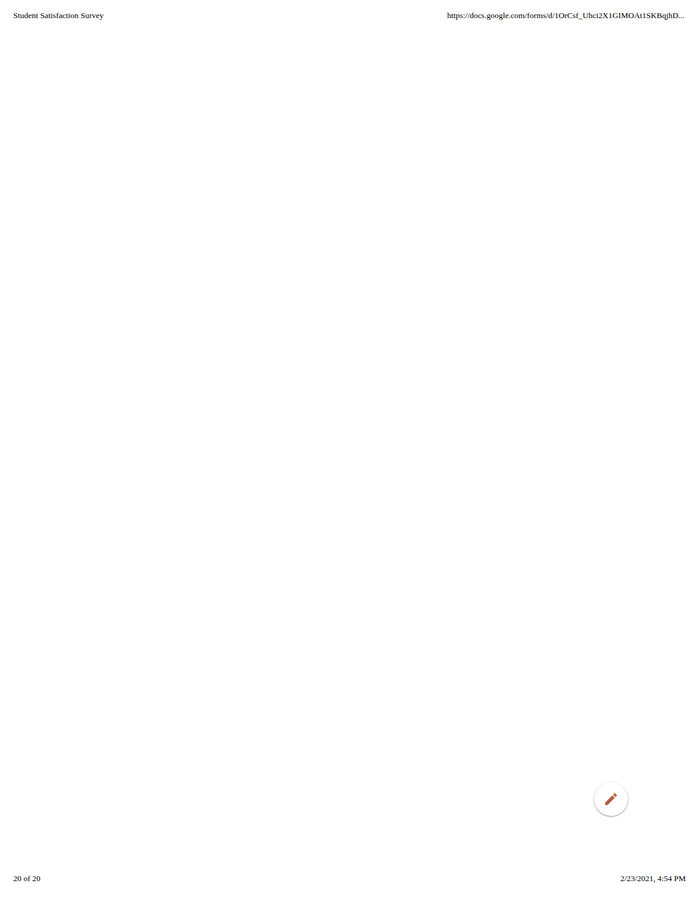Student Satisfaction Survey
https://docs.google.com/forms/d/1OrCsf_Uhci2X1GIMOAt1SKBqjhD...
20 of 20
2/23/2021, 4:54 PM